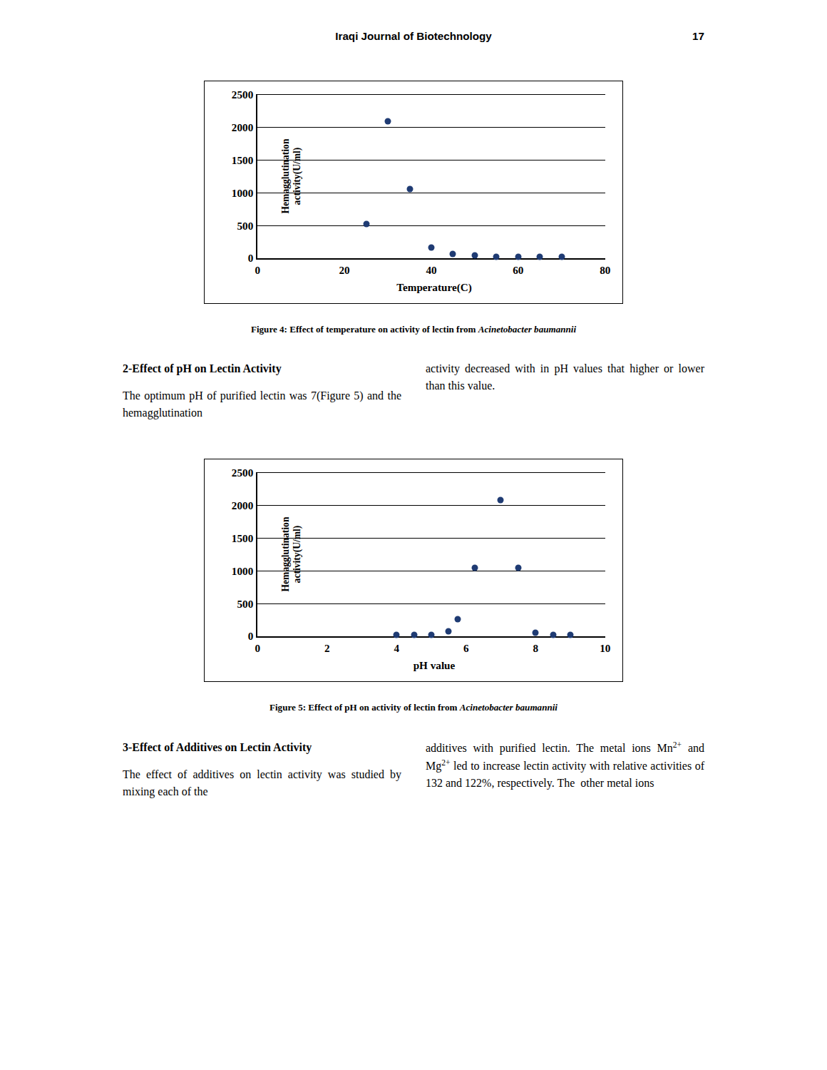Iraqi Journal of Biotechnology 17
Hemagglutination
activity(U/ml)
2500
2000
1500
1000
500
0
0 20 40 60 80
Temperature(C)
Figure 4: Effect of temperature on activity of lectin from Acinetobacter baumannii
2-Effect of pH on Lectin Activity
The optimum pH of purified lectin was 7(Figure 5) and the hemagglutination
activity decreased with in pH values that higher or lower than this value.
Hemagglutination
activity(U/ml)
2500
2000
1500
1000
500
0
0 2 4 6 8 10
pH value
Figure 5: Effect of pH on activity of lectin from Acinetobacter baumannii
3-Effect of Additives on Lectin Activity
The effect of additives on lectin activity was studied by mixing each of the
additives with purified lectin. The metal ions Mn2+ and Mg2+ led to increase lectin activity with relative activities of 132 and 122%, respectively. The other metal ions